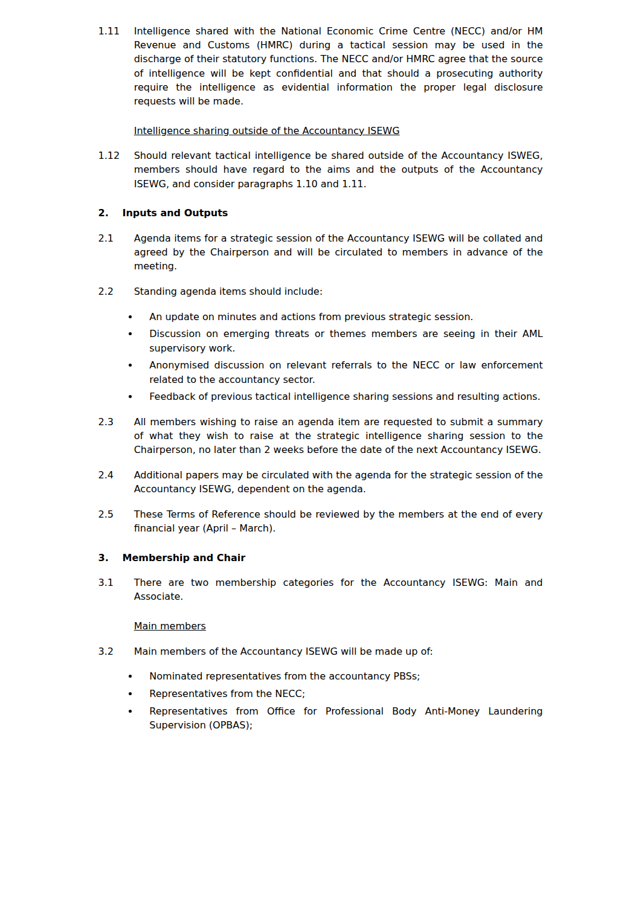1.11 Intelligence shared with the National Economic Crime Centre (NECC) and/or HM Revenue and Customs (HMRC) during a tactical session may be used in the discharge of their statutory functions. The NECC and/or HMRC agree that the source of intelligence will be kept confidential and that should a prosecuting authority require the intelligence as evidential information the proper legal disclosure requests will be made.
Intelligence sharing outside of the Accountancy ISEWG
1.12 Should relevant tactical intelligence be shared outside of the Accountancy ISWEG, members should have regard to the aims and the outputs of the Accountancy ISEWG, and consider paragraphs 1.10 and 1.11.
2. Inputs and Outputs
2.1 Agenda items for a strategic session of the Accountancy ISEWG will be collated and agreed by the Chairperson and will be circulated to members in advance of the meeting.
2.2 Standing agenda items should include:
An update on minutes and actions from previous strategic session.
Discussion on emerging threats or themes members are seeing in their AML supervisory work.
Anonymised discussion on relevant referrals to the NECC or law enforcement related to the accountancy sector.
Feedback of previous tactical intelligence sharing sessions and resulting actions.
2.3 All members wishing to raise an agenda item are requested to submit a summary of what they wish to raise at the strategic intelligence sharing session to the Chairperson, no later than 2 weeks before the date of the next Accountancy ISEWG.
2.4 Additional papers may be circulated with the agenda for the strategic session of the Accountancy ISEWG, dependent on the agenda.
2.5 These Terms of Reference should be reviewed by the members at the end of every financial year (April – March).
3. Membership and Chair
3.1 There are two membership categories for the Accountancy ISEWG: Main and Associate.
Main members
3.2 Main members of the Accountancy ISEWG will be made up of:
Nominated representatives from the accountancy PBSs;
Representatives from the NECC;
Representatives from Office for Professional Body Anti-Money Laundering Supervision (OPBAS);